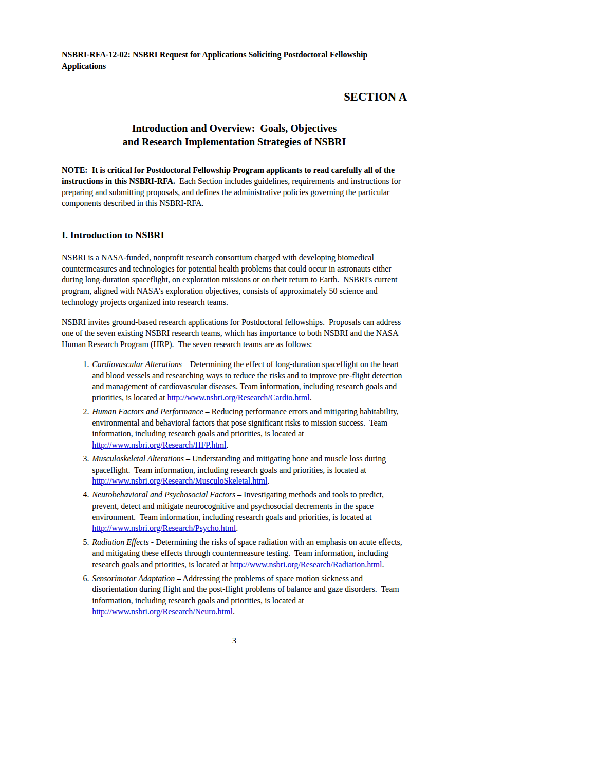NSBRI-RFA-12-02: NSBRI Request for Applications Soliciting Postdoctoral Fellowship Applications
SECTION A
Introduction and Overview: Goals, Objectives
and Research Implementation Strategies of NSBRI
NOTE: It is critical for Postdoctoral Fellowship Program applicants to read carefully all of the instructions in this NSBRI-RFA. Each Section includes guidelines, requirements and instructions for preparing and submitting proposals, and defines the administrative policies governing the particular components described in this NSBRI-RFA.
I. Introduction to NSBRI
NSBRI is a NASA-funded, nonprofit research consortium charged with developing biomedical countermeasures and technologies for potential health problems that could occur in astronauts either during long-duration spaceflight, on exploration missions or on their return to Earth. NSBRI's current program, aligned with NASA's exploration objectives, consists of approximately 50 science and technology projects organized into research teams.
NSBRI invites ground-based research applications for Postdoctoral fellowships. Proposals can address one of the seven existing NSBRI research teams, which has importance to both NSBRI and the NASA Human Research Program (HRP). The seven research teams are as follows:
Cardiovascular Alterations – Determining the effect of long-duration spaceflight on the heart and blood vessels and researching ways to reduce the risks and to improve pre-flight detection and management of cardiovascular diseases. Team information, including research goals and priorities, is located at http://www.nsbri.org/Research/Cardio.html.
Human Factors and Performance – Reducing performance errors and mitigating habitability, environmental and behavioral factors that pose significant risks to mission success. Team information, including research goals and priorities, is located at http://www.nsbri.org/Research/HFP.html.
Musculoskeletal Alterations – Understanding and mitigating bone and muscle loss during spaceflight. Team information, including research goals and priorities, is located at http://www.nsbri.org/Research/MusculoSkeletal.html.
Neurobehavioral and Psychosocial Factors – Investigating methods and tools to predict, prevent, detect and mitigate neurocognitive and psychosocial decrements in the space environment. Team information, including research goals and priorities, is located at http://www.nsbri.org/Research/Psycho.html.
Radiation Effects - Determining the risks of space radiation with an emphasis on acute effects, and mitigating these effects through countermeasure testing. Team information, including research goals and priorities, is located at http://www.nsbri.org/Research/Radiation.html.
Sensorimotor Adaptation – Addressing the problems of space motion sickness and disorientation during flight and the post-flight problems of balance and gaze disorders. Team information, including research goals and priorities, is located at http://www.nsbri.org/Research/Neuro.html.
3